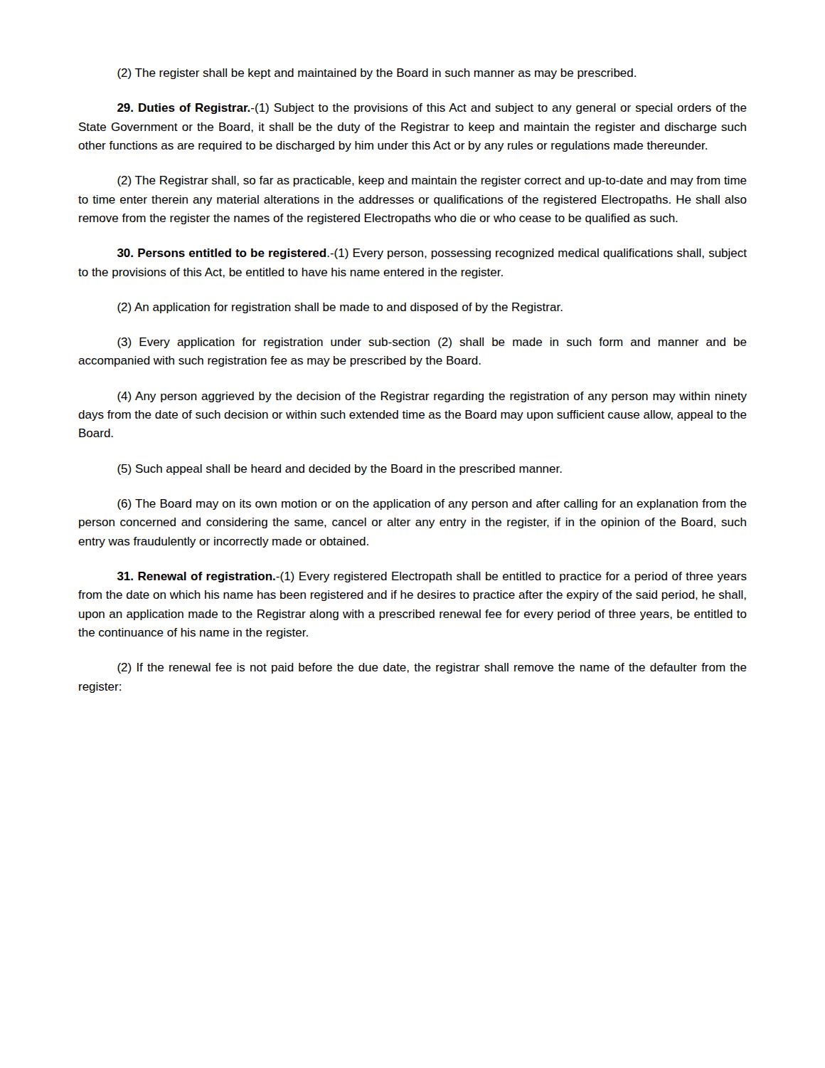(2) The register shall be kept and maintained by the Board in such manner as may be prescribed.
29. Duties of Registrar.-(1) Subject to the provisions of this Act and subject to any general or special orders of the State Government or the Board, it shall be the duty of the Registrar to keep and maintain the register and discharge such other functions as are required to be discharged by him under this Act or by any rules or regulations made thereunder.
(2) The Registrar shall, so far as practicable, keep and maintain the register correct and up-to-date and may from time to time enter therein any material alterations in the addresses or qualifications of the registered Electropaths. He shall also remove from the register the names of the registered Electropaths who die or who cease to be qualified as such.
30. Persons entitled to be registered.-(1) Every person, possessing recognized medical qualifications shall, subject to the provisions of this Act, be entitled to have his name entered in the register.
(2) An application for registration shall be made to and disposed of by the Registrar.
(3) Every application for registration under sub-section (2) shall be made in such form and manner and be accompanied with such registration fee as may be prescribed by the Board.
(4) Any person aggrieved by the decision of the Registrar regarding the registration of any person may within ninety days from the date of such decision or within such extended time as the Board may upon sufficient cause allow, appeal to the Board.
(5) Such appeal shall be heard and decided by the Board in the prescribed manner.
(6) The Board may on its own motion or on the application of any person and after calling for an explanation from the person concerned and considering the same, cancel or alter any entry in the register, if in the opinion of the Board, such entry was fraudulently or incorrectly made or obtained.
31. Renewal of registration.-(1) Every registered Electropath shall be entitled to practice for a period of three years from the date on which his name has been registered and if he desires to practice after the expiry of the said period, he shall, upon an application made to the Registrar along with a prescribed renewal fee for every period of three years, be entitled to the continuance of his name in the register.
(2) If the renewal fee is not paid before the due date, the registrar shall remove the name of the defaulter from the register: